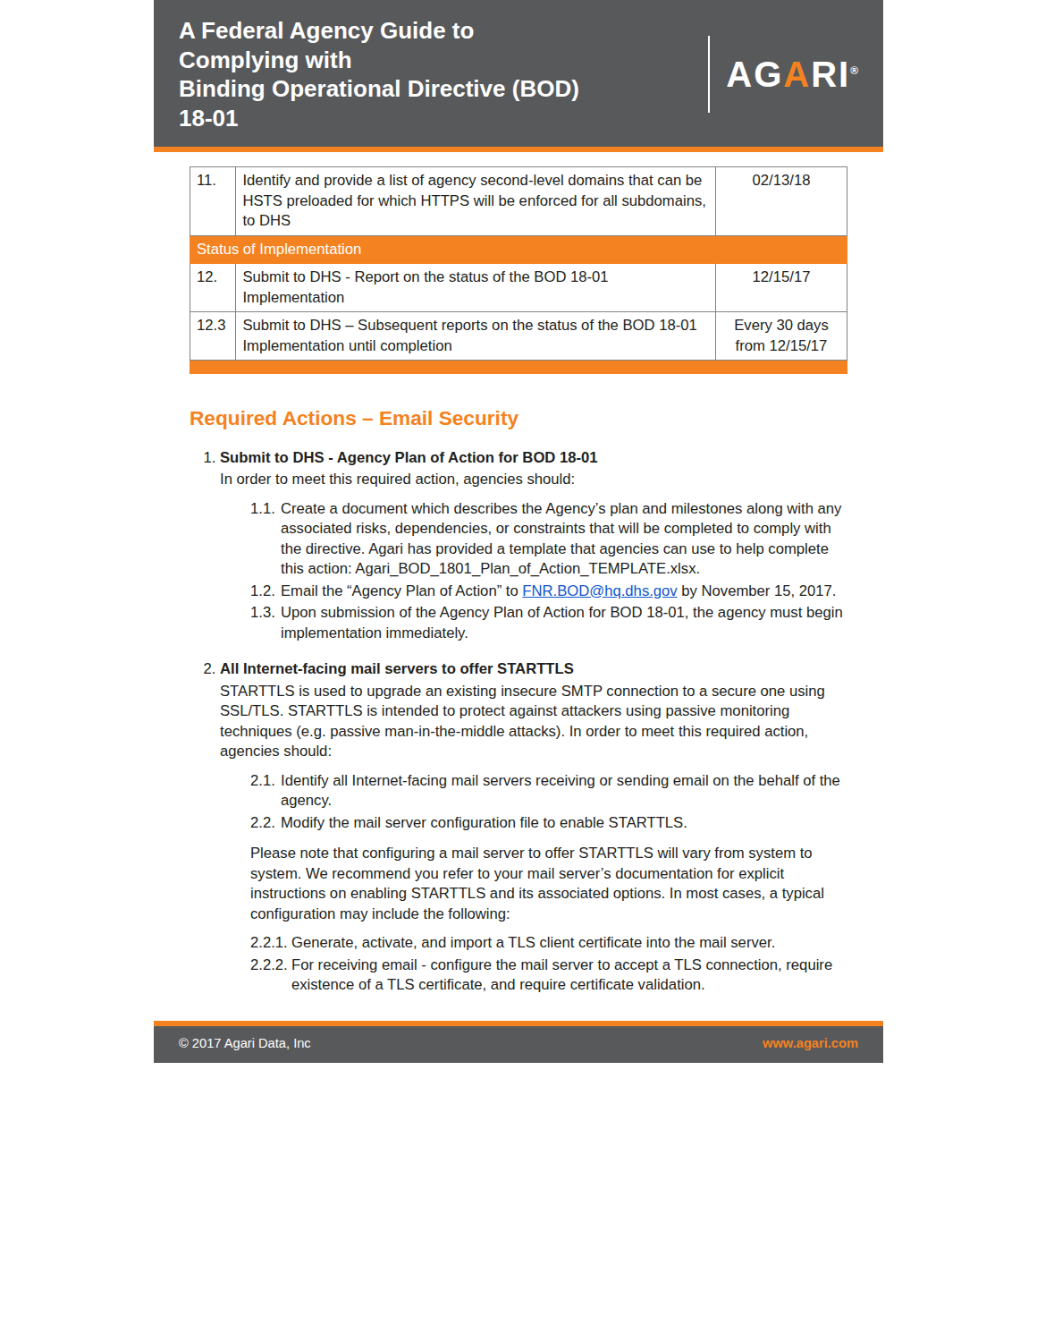A Federal Agency Guide to Complying with
Binding Operational Directive (BOD) 18-01
AGARI®
| 11. | Identify and provide a list of agency second-level domains that can be HSTS preloaded for which HTTPS will be enforced for all subdomains, to DHS | 02/13/18 |
| Status of Implementation |
| 12. | Submit to DHS - Report on the status of the BOD 18-01 Implementation | 12/15/17 |
| 12.3 | Submit to DHS – Subsequent reports on the status of the BOD 18-01 Implementation until completion | Every 30 days from 12/15/17 |
Required Actions – Email Security
Submit to DHS - Agency Plan of Action for BOD 18-01
In order to meet this required action, agencies should:
1.1. Create a document which describes the Agency’s plan and milestones along with any associated risks, dependencies, or constraints that will be completed to comply with the directive. Agari has provided a template that agencies can use to help complete this action: Agari_BOD_1801_Plan_of_Action_TEMPLATE.xlsx.
1.2. Email the “Agency Plan of Action” to FNR.BOD@hq.dhs.gov by November 15, 2017.
1.3. Upon submission of the Agency Plan of Action for BOD 18-01, the agency must begin implementation immediately.
All Internet-facing mail servers to offer STARTTLS
STARTTLS is used to upgrade an existing insecure SMTP connection to a secure one using SSL/TLS. STARTTLS is intended to protect against attackers using passive monitoring techniques (e.g. passive man-in-the-middle attacks). In order to meet this required action, agencies should:
2.1. Identify all Internet-facing mail servers receiving or sending email on the behalf of the agency.
2.2. Modify the mail server configuration file to enable STARTTLS.
Please note that configuring a mail server to offer STARTTLS will vary from system to system. We recommend you refer to your mail server’s documentation for explicit instructions on enabling STARTTLS and its associated options. In most cases, a typical configuration may include the following:
2.2.1. Generate, activate, and import a TLS client certificate into the mail server.
2.2.2. For receiving email - configure the mail server to accept a TLS connection, require existence of a TLS certificate, and require certificate validation.
© 2017 Agari Data, Inc
www.agari.com